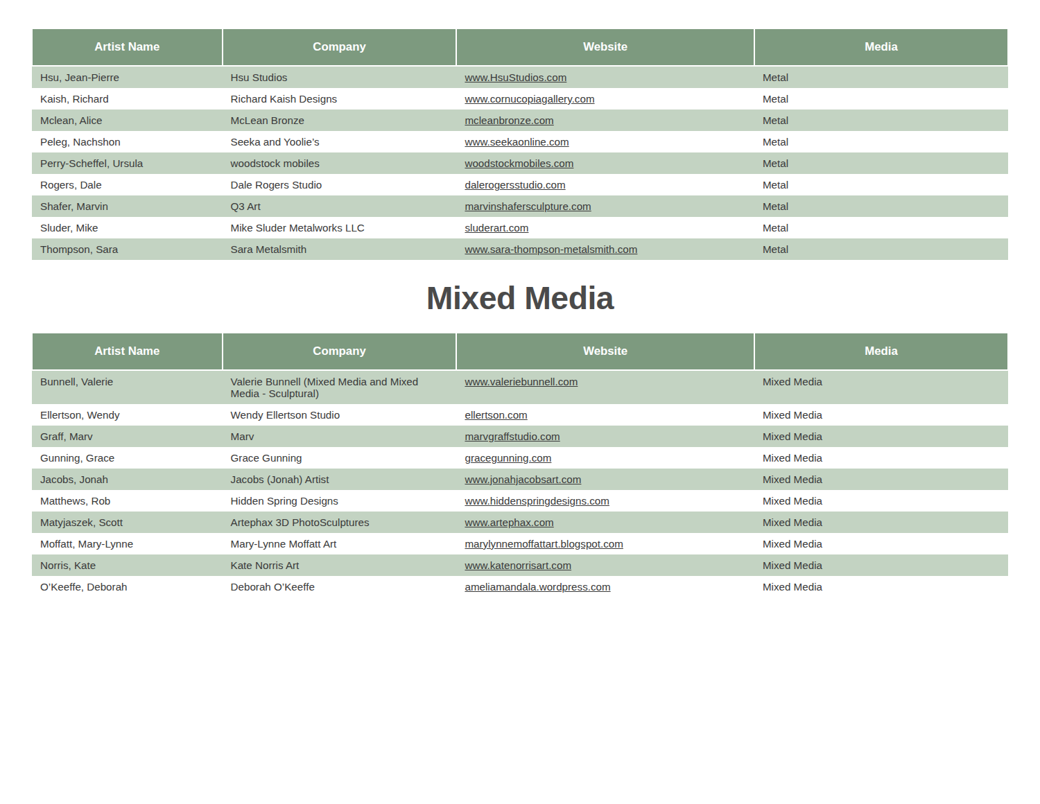| Artist Name | Company | Website | Media |
| --- | --- | --- | --- |
| Hsu, Jean-Pierre | Hsu Studios | www.HsuStudios.com | Metal |
| Kaish, Richard | Richard Kaish Designs | www.cornucopiagallery.com | Metal |
| Mclean, Alice | McLean Bronze | mcleanbronze.com | Metal |
| Peleg, Nachshon | Seeka and Yoolie’s | www.seekaonline.com | Metal |
| Perry-Scheffel, Ursula | woodstock mobiles | woodstockmobiles.com | Metal |
| Rogers, Dale | Dale Rogers Studio | dalerogersstudio.com | Metal |
| Shafer, Marvin | Q3 Art | marvinshafersculpture.com | Metal |
| Sluder, Mike | Mike Sluder Metalworks LLC | sluderart.com | Metal |
| Thompson, Sara | Sara Metalsmith | www.sara-thompson-metalsmith.com | Metal |
Mixed Media
| Artist Name | Company | Website | Media |
| --- | --- | --- | --- |
| Bunnell, Valerie | Valerie Bunnell (Mixed Media and Mixed Media - Sculptural) | www.valeriebunnell.com | Mixed Media |
| Ellertson, Wendy | Wendy Ellertson Studio | ellertson.com | Mixed Media |
| Graff, Marv | Marv | marvgraffstudio.com | Mixed Media |
| Gunning, Grace | Grace Gunning | gracegunning.com | Mixed Media |
| Jacobs, Jonah | Jacobs (Jonah) Artist | www.jonahjacobsart.com | Mixed Media |
| Matthews, Rob | Hidden Spring Designs | www.hiddenspringdesigns.com | Mixed Media |
| Matyjaszek, Scott | Artephax 3D PhotoSculptures | www.artephax.com | Mixed Media |
| Moffatt, Mary-Lynne | Mary-Lynne Moffatt Art | marylynnemoffattart.blogspot.com | Mixed Media |
| Norris, Kate | Kate Norris Art | www.katenorrisart.com | Mixed Media |
| O’Keeffe, Deborah | Deborah O’Keeffe | ameliamandala.wordpress.com | Mixed Media |